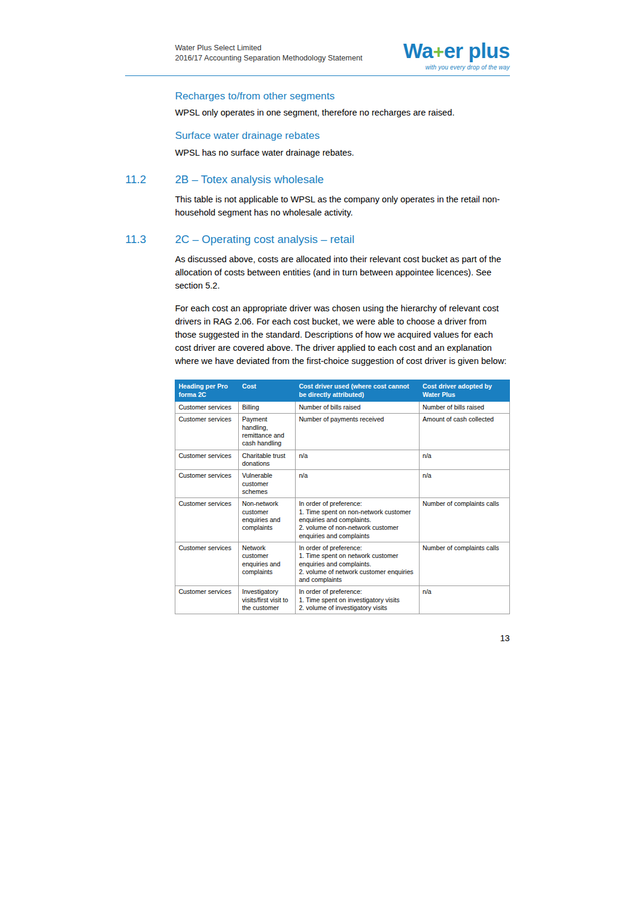Water Plus Select Limited
2016/17 Accounting Separation Methodology Statement
Wa+er plus
with you every drop of the way
Recharges to/from other segments
WPSL only operates in one segment, therefore no recharges are raised.
Surface water drainage rebates
WPSL has no surface water drainage rebates.
11.22B – Totex analysis wholesale
This table is not applicable to WPSL as the company only operates in the retail non-household segment has no wholesale activity.
11.32C – Operating cost analysis – retail
As discussed above, costs are allocated into their relevant cost bucket as part of the allocation of costs between entities (and in turn between appointee licences). See section 5.2.
For each cost an appropriate driver was chosen using the hierarchy of relevant cost drivers in RAG 2.06. For each cost bucket, we were able to choose a driver from those suggested in the standard. Descriptions of how we acquired values for each cost driver are covered above. The driver applied to each cost and an explanation where we have deviated from the first-choice suggestion of cost driver is given below:
| Heading per Pro forma 2C | Cost | Cost driver used (where cost cannot be directly attributed) | Cost driver adopted by Water Plus |
| --- | --- | --- | --- |
| Customer services | Billing | Number of bills raised | Number of bills raised |
| Customer services | Payment handling, remittance and cash handling | Number of payments received | Amount of cash collected |
| Customer services | Charitable trust donations | n/a | n/a |
| Customer services | Vulnerable customer schemes | n/a | n/a |
| Customer services | Non-network customer enquiries and complaints | In order of preference: 1. Time spent on non-network customer enquiries and complaints. 2. volume of non-network customer enquiries and complaints | Number of complaints calls |
| Customer services | Network customer enquiries and complaints | In order of preference: 1. Time spent on network customer enquiries and complaints. 2. volume of network customer enquiries and complaints | Number of complaints calls |
| Customer services | Investigatory visits/first visit to the customer | In order of preference: 1. Time spent on investigatory visits 2. volume of investigatory visits | n/a |
13